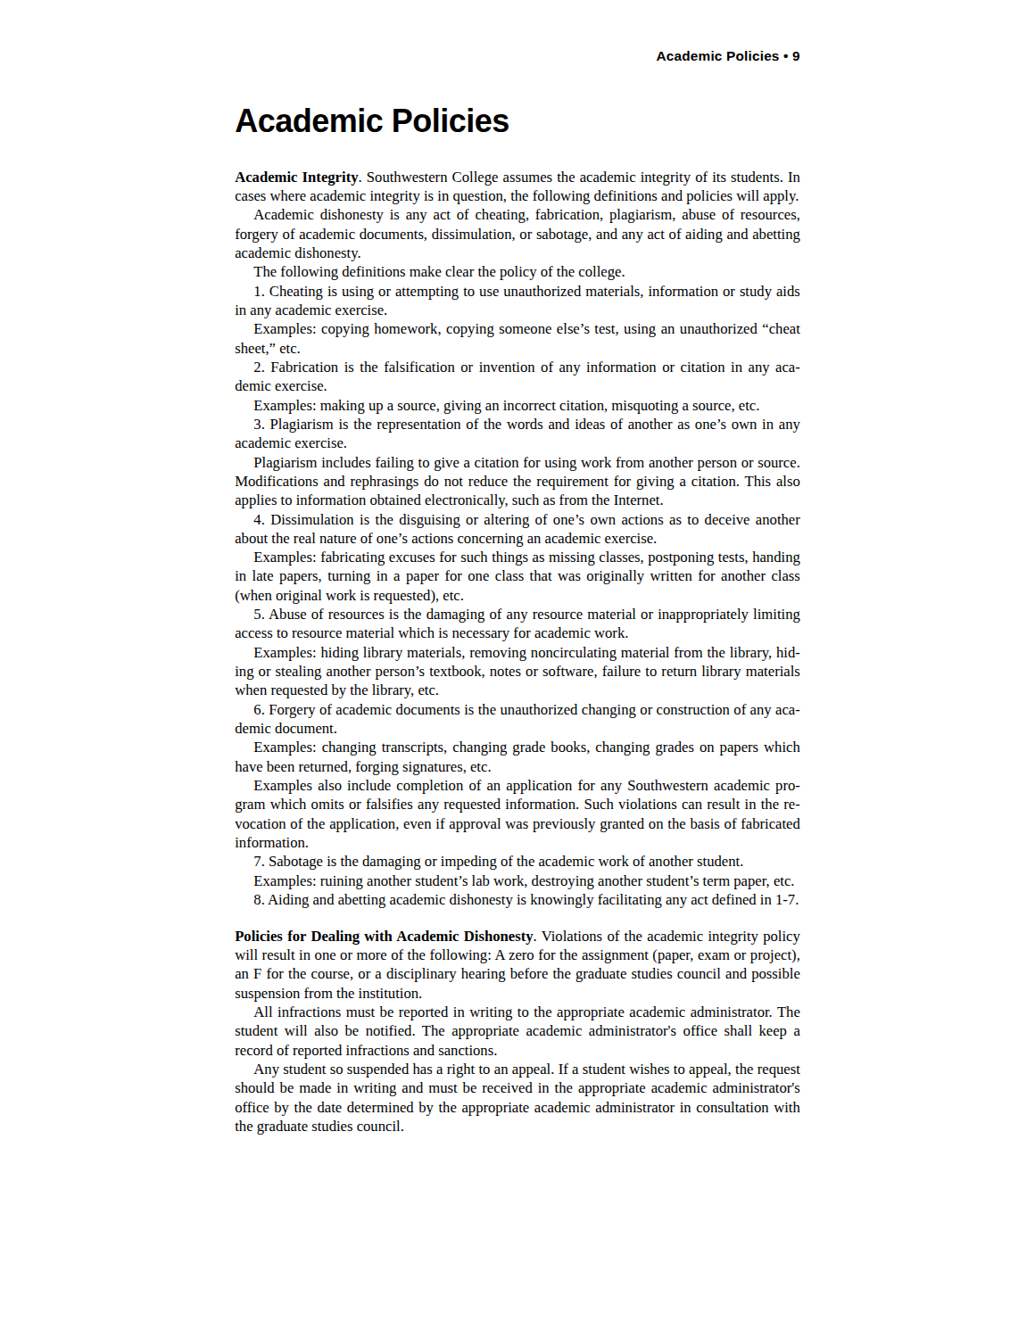Academic Policies • 9
Academic Policies
Academic Integrity. Southwestern College assumes the academic integrity of its students. In cases where academic integrity is in question, the following definitions and policies will apply.
Academic dishonesty is any act of cheating, fabrication, plagiarism, abuse of resources, forgery of academic documents, dissimulation, or sabotage, and any act of aiding and abetting academic dishonesty.
The following definitions make clear the policy of the college.
1. Cheating is using or attempting to use unauthorized materials, information or study aids in any academic exercise.
Examples: copying homework, copying someone else’s test, using an unauthorized “cheat sheet,” etc.
2. Fabrication is the falsification or invention of any information or citation in any academic exercise.
Examples: making up a source, giving an incorrect citation, misquoting a source, etc.
3. Plagiarism is the representation of the words and ideas of another as one’s own in any academic exercise.
Plagiarism includes failing to give a citation for using work from another person or source. Modifications and rephrasings do not reduce the requirement for giving a citation. This also applies to information obtained electronically, such as from the Internet.
4. Dissimulation is the disguising or altering of one’s own actions as to deceive another about the real nature of one’s actions concerning an academic exercise.
Examples: fabricating excuses for such things as missing classes, postponing tests, handing in late papers, turning in a paper for one class that was originally written for another class (when original work is requested), etc.
5. Abuse of resources is the damaging of any resource material or inappropriately limiting access to resource material which is necessary for academic work.
Examples: hiding library materials, removing noncirculating material from the library, hiding or stealing another person’s textbook, notes or software, failure to return library materials when requested by the library, etc.
6. Forgery of academic documents is the unauthorized changing or construction of any academic document.
Examples: changing transcripts, changing grade books, changing grades on papers which have been returned, forging signatures, etc.
Examples also include completion of an application for any Southwestern academic program which omits or falsifies any requested information. Such violations can result in the revocation of the application, even if approval was previously granted on the basis of fabricated information.
7. Sabotage is the damaging or impeding of the academic work of another student.
Examples: ruining another student’s lab work, destroying another student’s term paper, etc.
8. Aiding and abetting academic dishonesty is knowingly facilitating any act defined in 1-7.
Policies for Dealing with Academic Dishonesty. Violations of the academic integrity policy will result in one or more of the following: A zero for the assignment (paper, exam or project), an F for the course, or a disciplinary hearing before the graduate studies council and possible suspension from the institution.
All infractions must be reported in writing to the appropriate academic administrator. The student will also be notified. The appropriate academic administrator's office shall keep a record of reported infractions and sanctions.
Any student so suspended has a right to an appeal. If a student wishes to appeal, the request should be made in writing and must be received in the appropriate academic administrator's office by the date determined by the appropriate academic administrator in consultation with the graduate studies council.